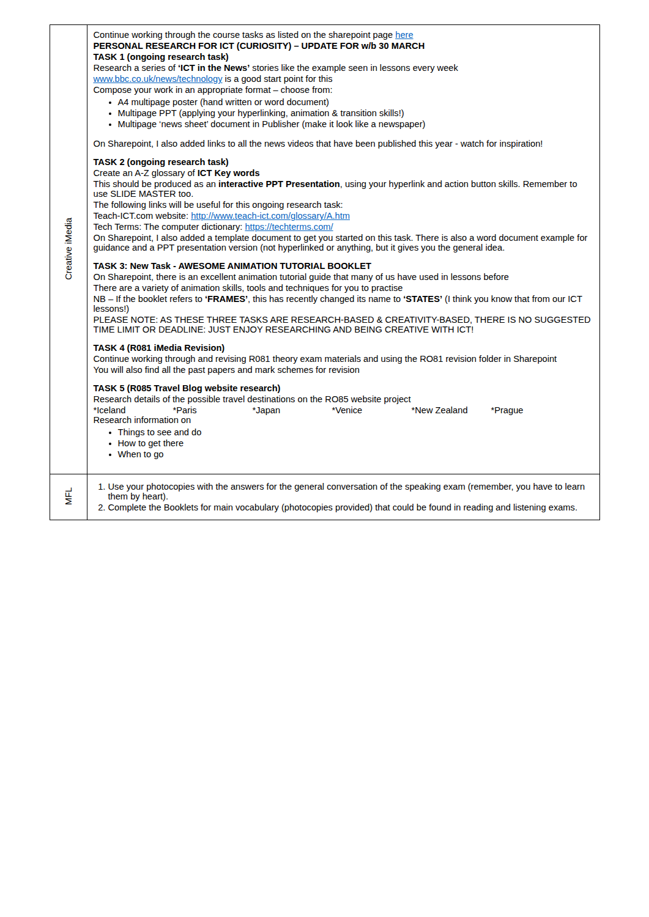| Creative iMedia | Continue working through the course tasks as listed on the sharepoint page here PERSONAL RESEARCH FOR ICT (CURIOSITY) – UPDATE FOR w/b 30 MARCH TASK 1 (ongoing research task) Research a series of ‘ICT in the News’ stories like the example seen in lessons every week www.bbc.co.uk/news/technology is a good start point for this Compose your work in an appropriate format – choose from: A4 multipage poster (hand written or word document) Multipage PPT (applying your hyperlinking, animation & transition skills!) Multipage ‘news sheet’ document in Publisher (make it look like a newspaper) On Sharepoint, I also added links to all the news videos that have been published this year - watch for inspiration! TASK 2 (ongoing research task) Create an A-Z glossary of ICT Key words This should be produced as an interactive PPT Presentation , using your hyperlink and action button skills. Remember to use SLIDE MASTER too. The following links will be useful for this ongoing research task: Teach-ICT.com website: http://www.teach-ict.com/glossary/A.htm Tech Terms: The computer dictionary: https://techterms.com/ On Sharepoint, I also added a template document to get you started on this task. There is also a word document example for guidance and a PPT presentation version (not hyperlinked or anything, but it gives you the general idea. TASK 3: New Task - AWESOME ANIMATION TUTORIAL BOOKLET On Sharepoint, there is an excellent animation tutorial guide that many of us have used in lessons before There are a variety of animation skills, tools and techniques for you to practise NB – If the booklet refers to ‘FRAMES’ , this has recently changed its name to ‘STATES’ (I think you know that from our ICT lessons!) PLEASE NOTE: AS THESE THREE TASKS ARE RESEARCH-BASED & CREATIVITY-BASED, THERE IS NO SUGGESTED TIME LIMIT OR DEADLINE: JUST ENJOY RESEARCHING AND BEING CREATIVE WITH ICT! TASK 4 (R081 iMedia Revision) Continue working through and revising R081 theory exam materials and using the RO81 revision folder in Sharepoint You will also find all the past papers and mark schemes for revision TASK 5 (R085 Travel Blog website research) Research details of the possible travel destinations on the RO85 website project *Iceland *Paris *Japan *Venice *New Zealand *Prague Research information on Things to see and do How to get there When to go |
| MFL | Use your photocopies with the answers for the general conversation of the speaking exam (remember, you have to learn them by heart). Complete the Booklets for main vocabulary (photocopies provided) that could be found in reading and listening exams. |